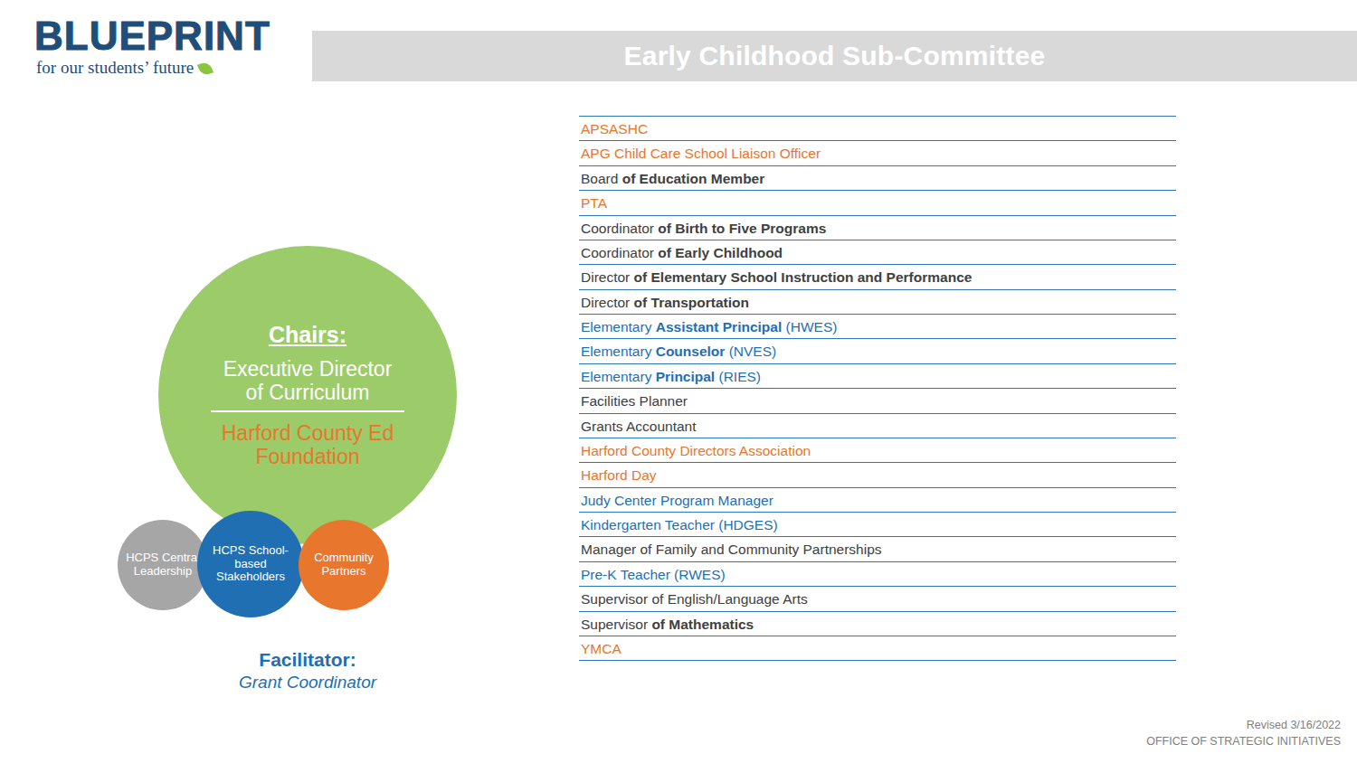BLUEPRINT
for our students’ future
Early Childhood Sub-Committee
Chairs:
Executive Director
of Curriculum
Harford County Ed
Foundation
HCPS Central
Leadership
HCPS School-
based
Stakeholders
Community
Partners
Facilitator:
Grant Coordinator
APSASHC
APG Child Care School Liaison Officer
Board of Education Member
PTA
Coordinator of Birth to Five Programs
Coordinator of Early Childhood
Director of Elementary School Instruction and Performance
Director of Transportation
Elementary Assistant Principal (HWES)
Elementary Counselor (NVES)
Elementary Principal (RIES)
Facilities Planner
Grants Accountant
Harford County Directors Association
Harford Day
Judy Center Program Manager
Kindergarten Teacher (HDGES)
Manager of Family and Community Partnerships
Pre-K Teacher (RWES)
Supervisor of English/Language Arts
Supervisor of Mathematics
YMCA
Revised 3/16/2022
OFFICE OF STRATEGIC INITIATIVES